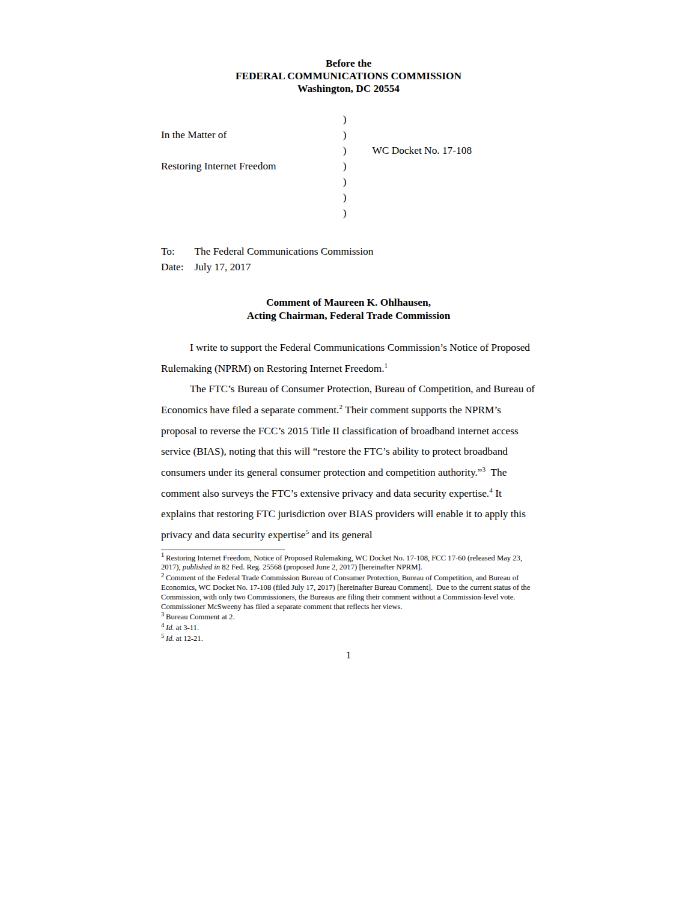Before the
FEDERAL COMMUNICATIONS COMMISSION
Washington, DC 20554
| | ) | |
| In the Matter of | ) | |
| | ) | WC Docket No. 17-108 |
| Restoring Internet Freedom | ) | |
| | ) | |
| | ) | |
| | ) | |
To: The Federal Communications Commission
Date: July 17, 2017
Comment of Maureen K. Ohlhausen,
Acting Chairman, Federal Trade Commission
I write to support the Federal Communications Commission’s Notice of Proposed Rulemaking (NPRM) on Restoring Internet Freedom.1
The FTC’s Bureau of Consumer Protection, Bureau of Competition, and Bureau of Economics have filed a separate comment.2 Their comment supports the NPRM’s proposal to reverse the FCC’s 2015 Title II classification of broadband internet access service (BIAS), noting that this will “restore the FTC’s ability to protect broadband consumers under its general consumer protection and competition authority.”3 The comment also surveys the FTC’s extensive privacy and data security expertise.4 It explains that restoring FTC jurisdiction over BIAS providers will enable it to apply this privacy and data security expertise5 and its general
1Restoring Internet Freedom, Notice of Proposed Rulemaking, WC Docket No. 17-108, FCC 17-60 (released May 23, 2017), published in 82 Fed. Reg. 25568 (proposed June 2, 2017) [hereinafter NPRM].
2Comment of the Federal Trade Commission Bureau of Consumer Protection, Bureau of Competition, and Bureau of Economics, WC Docket No. 17-108 (filed July 17, 2017) [hereinafter Bureau Comment]. Due to the current status of the Commission, with only two Commissioners, the Bureaus are filing their comment without a Commission-level vote. Commissioner McSweeny has filed a separate comment that reflects her views.
3Bureau Comment at 2.
4Id. at 3-11.
5Id. at 12-21.
1